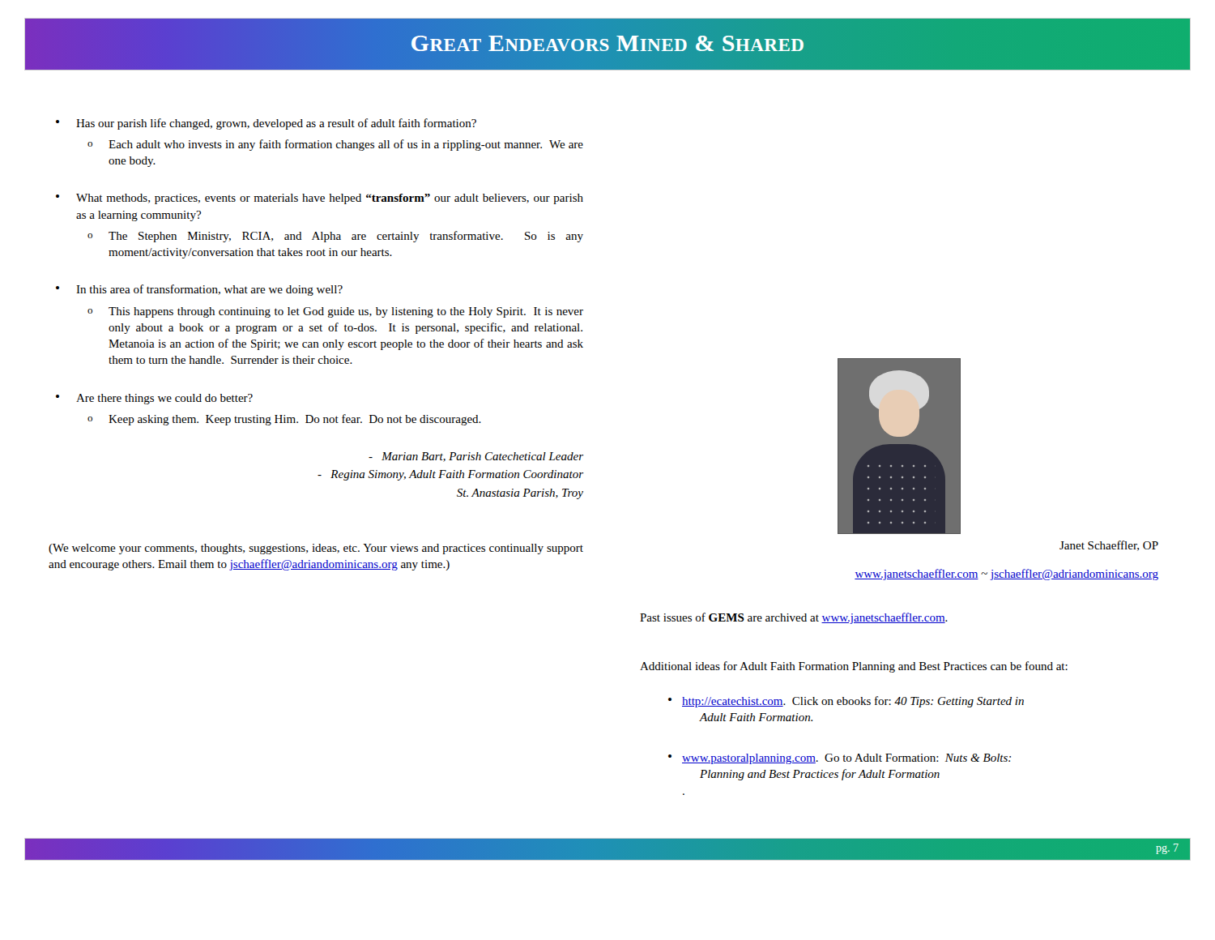GREAT ENDEAVORS MINED & SHARED
Has our parish life changed, grown, developed as a result of adult faith formation?
Each adult who invests in any faith formation changes all of us in a rippling-out manner. We are one body.
What methods, practices, events or materials have helped “transform” our adult believers, our parish as a learning community?
The Stephen Ministry, RCIA, and Alpha are certainly transformative. So is any moment/activity/conversation that takes root in our hearts.
In this area of transformation, what are we doing well?
This happens through continuing to let God guide us, by listening to the Holy Spirit. It is never only about a book or a program or a set of to-dos. It is personal, specific, and relational. Metanoia is an action of the Spirit; we can only escort people to the door of their hearts and ask them to turn the handle. Surrender is their choice.
Are there things we could do better?
Keep asking them. Keep trusting Him. Do not fear. Do not be discouraged.
- Marian Bart, Parish Catechetical Leader
- Regina Simony, Adult Faith Formation Coordinator
St. Anastasia Parish, Troy
(We welcome your comments, thoughts, suggestions, ideas, etc. Your views and practices continually support and encourage others. Email them to jschaeffler@adriandominicans.org any time.)
Janet Schaeffler, OP
www.janetschaeffler.com ~ jschaeffler@adriandominicans.org
Past issues of GEMS are archived at www.janetschaeffler.com.
Additional ideas for Adult Faith Formation Planning and Best Practices can be found at:
http://ecatechist.com. Click on ebooks for: 40 Tips: Getting Started in Adult Faith Formation.
www.pastoralplanning.com. Go to Adult Formation: Nuts & Bolts: Planning and Best Practices for Adult Formation.
pg. 7